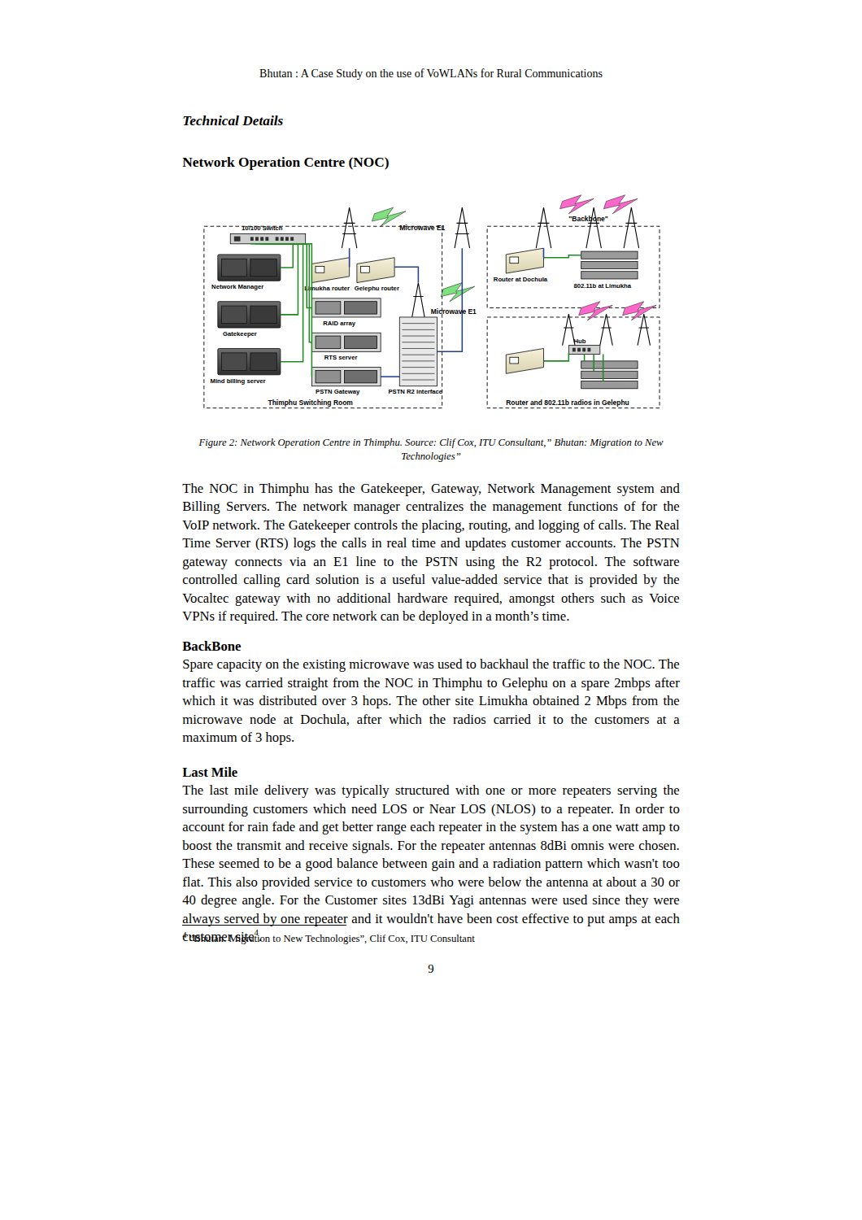Bhutan : A Case Study on the use of VoWLANs for Rural Communications
Technical Details
Network Operation Centre (NOC)
10/100 Switch Network Manager Gatekeeper Mind billing server Limukha router Gelephu router RAID array RTS server PSTN Gateway PSTN R2 interface Router at Dochula 802.11b at Limukha Hub Microwave E1 Microwave E1 "Backbone" Thimphu Switching Room Router and 802.11b radios in Gelephu
Figure 2: Network Operation Centre in Thimphu. Source: Clif Cox, ITU Consultant,” Bhutan: Migration to New Technologies”
The NOC in Thimphu has the Gatekeeper, Gateway, Network Management system and Billing Servers. The network manager centralizes the management functions of for the VoIP network. The Gatekeeper controls the placing, routing, and logging of calls. The Real Time Server (RTS) logs the calls in real time and updates customer accounts. The PSTN gateway connects via an E1 line to the PSTN using the R2 protocol. The software controlled calling card solution is a useful value-added service that is provided by the Vocaltec gateway with no additional hardware required, amongst others such as Voice VPNs if required. The core network can be deployed in a month’s time.
BackBone
Spare capacity on the existing microwave was used to backhaul the traffic to the NOC. The traffic was carried straight from the NOC in Thimphu to Gelephu on a spare 2mbps after which it was distributed over 3 hops. The other site Limukha obtained 2 Mbps from the microwave node at Dochula, after which the radios carried it to the customers at a maximum of 3 hops.
Last Mile
The last mile delivery was typically structured with one or more repeaters serving the surrounding customers which need LOS or Near LOS (NLOS) to a repeater. In order to account for rain fade and get better range each repeater in the system has a one watt amp to boost the transmit and receive signals. For the repeater antennas 8dBi omnis were chosen. These seemed to be a good balance between gain and a radiation pattern which wasn't too flat. This also provided service to customers who were below the antenna at about a 30 or 40 degree angle. For the Customer sites 13dBi Yagi antennas were used since they were always served by one repeater and it wouldn't have been cost effective to put amps at each customer site4.
4 ”Bhutan: Migration to New Technologies”, Clif Cox, ITU Consultant
9